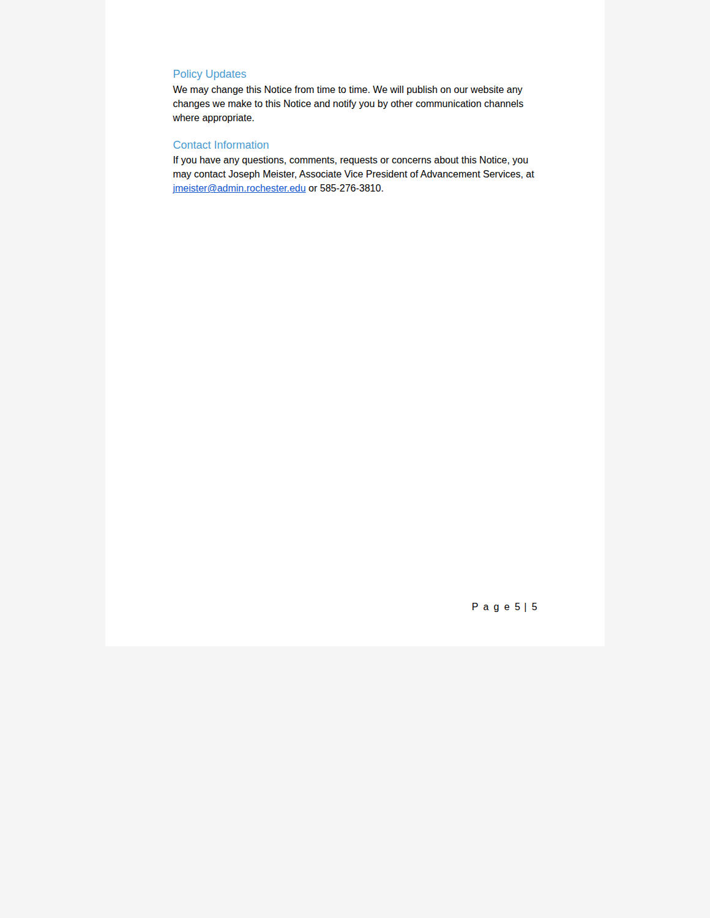Policy Updates
We may change this Notice from time to time. We will publish on our website any changes we make to this Notice and notify you by other communication channels where appropriate.
Contact Information
If you have any questions, comments, requests or concerns about this Notice, you may contact Joseph Meister, Associate Vice President of Advancement Services, at jmeister@admin.rochester.edu or 585-276-3810.
P a g e 5 | 5